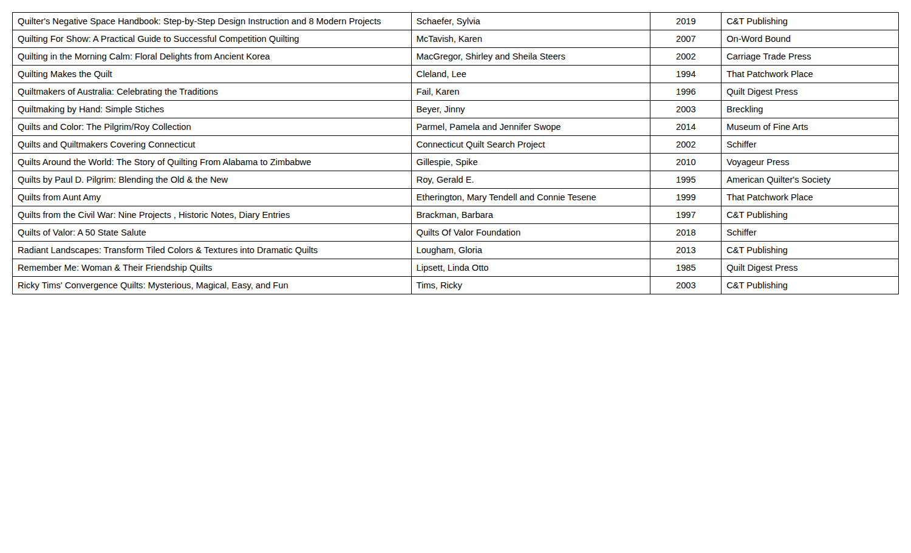| Quilter's Negative Space Handbook: Step-by-Step Design Instruction and 8 Modern Projects | Schaefer, Sylvia | 2019 | C&T Publishing |
| Quilting For Show: A Practical Guide to Successful Competition Quilting | McTavish, Karen | 2007 | On-Word Bound |
| Quilting in the Morning Calm: Floral Delights from Ancient Korea | MacGregor, Shirley and Sheila Steers | 2002 | Carriage Trade Press |
| Quilting Makes the Quilt | Cleland, Lee | 1994 | That Patchwork Place |
| Quiltmakers of Australia: Celebrating the Traditions | Fail, Karen | 1996 | Quilt Digest Press |
| Quiltmaking by Hand: Simple Stiches | Beyer, Jinny | 2003 | Breckling |
| Quilts and Color: The Pilgrim/Roy Collection | Parmel, Pamela and Jennifer Swope | 2014 | Museum of Fine Arts |
| Quilts and Quiltmakers Covering Connecticut | Connecticut Quilt Search Project | 2002 | Schiffer |
| Quilts Around the World: The Story of Quilting From Alabama to Zimbabwe | Gillespie, Spike | 2010 | Voyageur Press |
| Quilts by Paul D. Pilgrim: Blending the Old & the New | Roy, Gerald E. | 1995 | American Quilter's Society |
| Quilts from Aunt Amy | Etherington, Mary Tendell and Connie Tesene | 1999 | That Patchwork Place |
| Quilts from the Civil War: Nine Projects , Historic Notes, Diary Entries | Brackman, Barbara | 1997 | C&T Publishing |
| Quilts of Valor: A 50 State Salute | Quilts Of Valor Foundation | 2018 | Schiffer |
| Radiant Landscapes: Transform Tiled Colors & Textures into Dramatic Quilts | Lougham, Gloria | 2013 | C&T Publishing |
| Remember Me: Woman & Their Friendship Quilts | Lipsett, Linda Otto | 1985 | Quilt Digest Press |
| Ricky Tims' Convergence Quilts: Mysterious, Magical, Easy, and Fun | Tims, Ricky | 2003 | C&T Publishing |